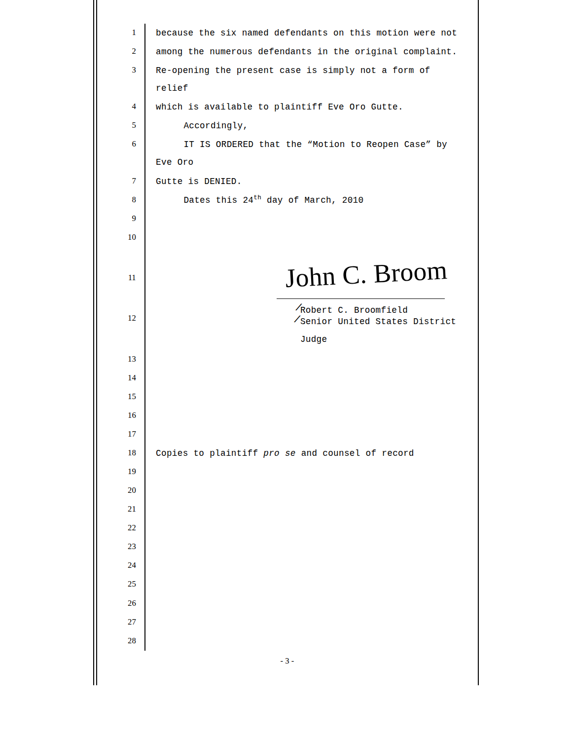| 1 | because the six named defendants on this motion were not |
| 2 | among the numerous defendants in the original complaint. |
| 3 | Re-opening the present case is simply not a form of relief |
| 4 | which is available to plaintiff Eve Oro Gutte. |
| 5 | Accordingly, |
| 6 | IT IS ORDERED that the “Motion to Reopen Case” by Eve Oro |
| 7 | Gutte is DENIED. |
| 8 | Dates this 24 th day of March, 2010 |
| 9 | |
| 10 | John C. Broom / / Robert C. Broomfield Senior United States District Judge |
| 11 |
| 12 |
| 13 | |
| 14 | |
| 15 | |
| 16 | |
| 17 | |
| 18 | Copies to plaintiff pro se and counsel of record |
| 19 | |
| 20 | |
| 21 | |
| 22 | |
| 23 | |
| 24 | |
| 25 | |
| 26 | |
| 27 | |
| 28 | |
- 3 -